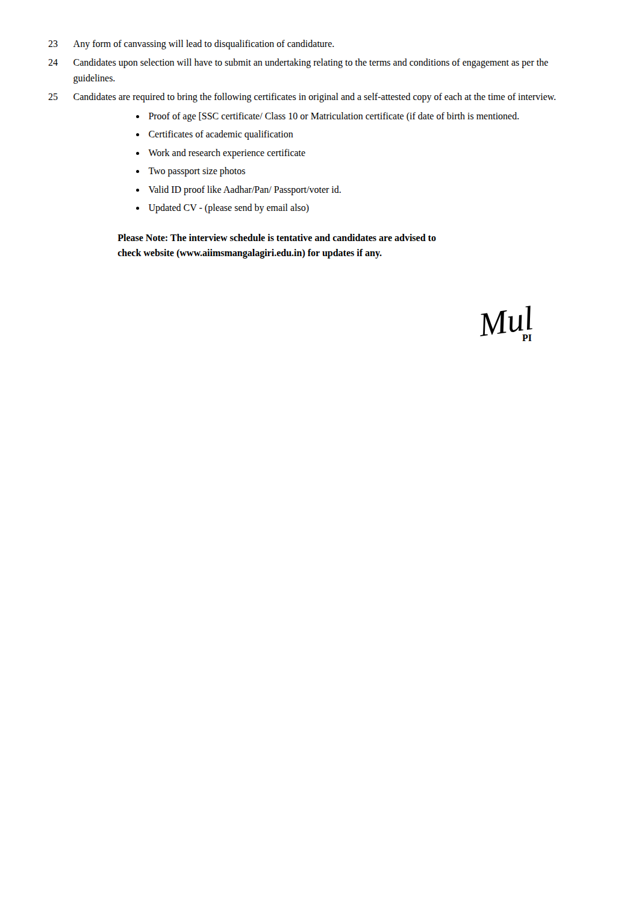Any form of canvassing will lead to disqualification of candidature.
Candidates upon selection will have to submit an undertaking relating to the terms and conditions of engagement as per the guidelines.
Candidates are required to bring the following certificates in original and a self-attested copy of each at the time of interview.
Proof of age [SSC certificate/ Class 10 or Matriculation certificate (if date of birth is mentioned.
Certificates of academic qualification
Work and research experience certificate
Two passport size photos
Valid ID proof like Aadhar/Pan/ Passport/voter id.
Updated CV - (please send by email also)
Please Note: The interview schedule is tentative and candidates are advised to check website (www.aiimsmangalagiri.edu.in) for updates if any.
Mul PI